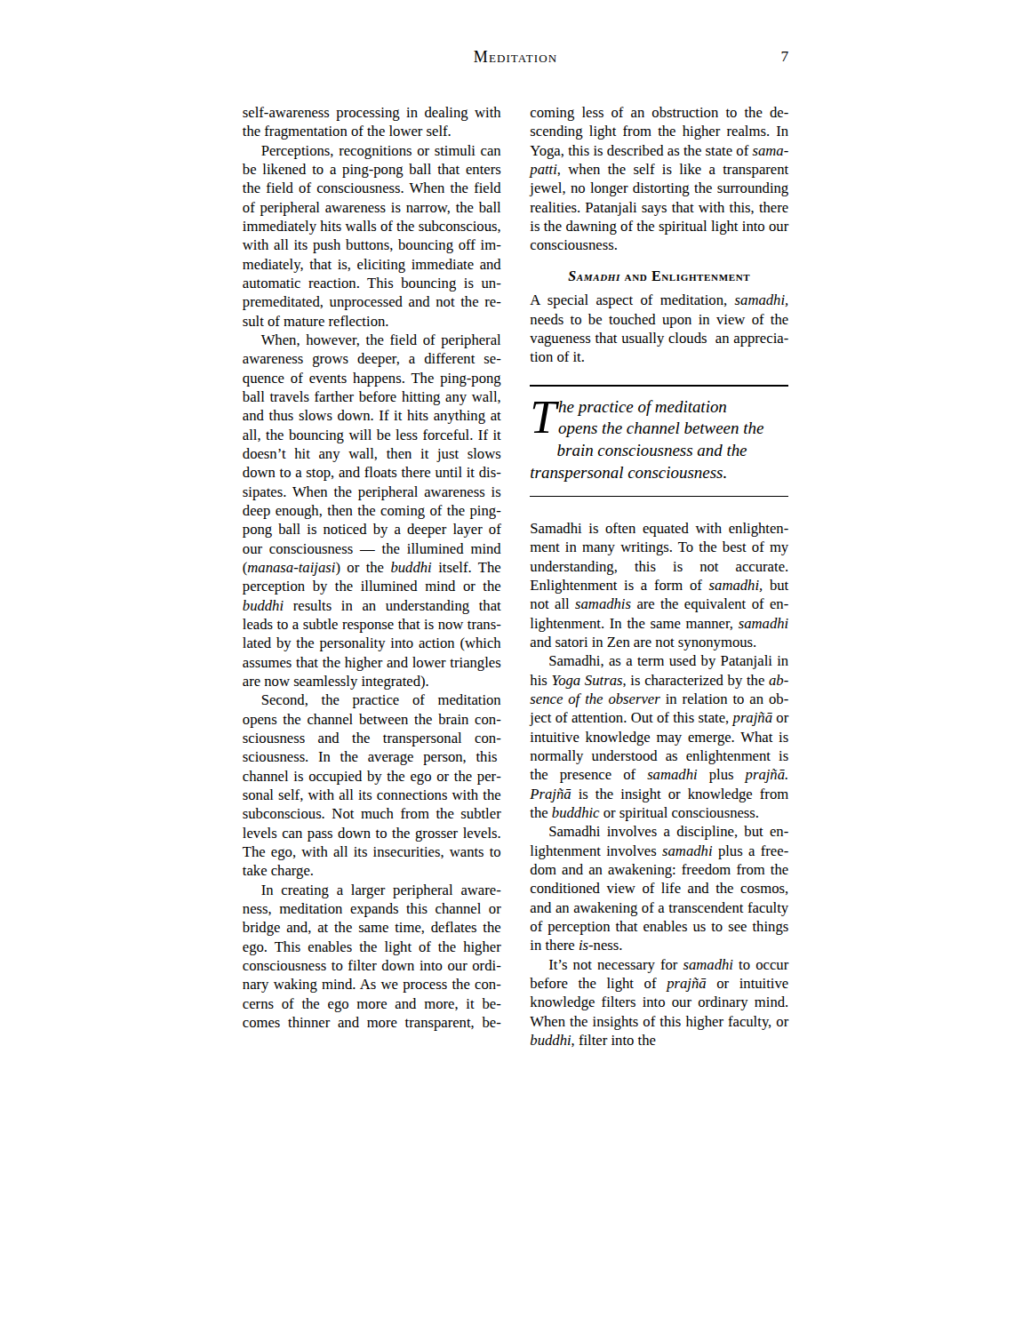Meditation 7
self-awareness processing in dealing with the fragmentation of the lower self.
Perceptions, recognitions or stimuli can be likened to a ping-pong ball that enters the field of consciousness. When the field of peripheral awareness is narrow, the ball immediately hits walls of the subconscious, with all its push buttons, bouncing off immediately, that is, eliciting immediate and automatic reaction. This bouncing is unpremeditated, unprocessed and not the result of mature reflection.
When, however, the field of peripheral awareness grows deeper, a different sequence of events happens. The ping-pong ball travels farther before hitting any wall, and thus slows down. If it hits anything at all, the bouncing will be less forceful. If it doesn’t hit any wall, then it just slows down to a stop, and floats there until it dissipates. When the peripheral awareness is deep enough, then the coming of the ping-pong ball is noticed by a deeper layer of our consciousness — the illumined mind (manasa-taijasi) or the buddhi itself. The perception by the illumined mind or the buddhi results in an understanding that leads to a subtle response that is now translated by the personality into action (which assumes that the higher and lower triangles are now seamlessly integrated).
Second, the practice of meditation opens the channel between the brain consciousness and the transpersonal consciousness. In the average person, this channel is occupied by the ego or the personal self, with all its connections with the subconscious. Not much from the subtler levels can pass down to the grosser levels. The ego, with all its insecurities, wants to take charge.
In creating a larger peripheral awareness, meditation expands this channel or bridge and, at the same time, deflates the ego. This enables the light of the higher consciousness to filter down into our ordinary waking mind. As we process the concerns of the ego more and more, it becomes thinner and more transparent, becoming less of an obstruction to the descending light from the higher realms. In Yoga, this is described as the state of samapatti, when the self is like a transparent jewel, no longer distorting the surrounding realities. Patanjali says that with this, there is the dawning of the spiritual light into our consciousness.
Samadhi and Enlightenment
A special aspect of meditation, samadhi, needs to be touched upon in view of the vagueness that usually clouds an appreciation of it.
The practice of meditation
opens the channel between the
brain consciousness and the
transpersonal consciousness.
Samadhi is often equated with enlightenment in many writings. To the best of my understanding, this is not accurate. Enlightenment is a form of samadhi, but not all samadhis are the equivalent of enlightenment. In the same manner, samadhi and satori in Zen are not synonymous.
Samadhi, as a term used by Patanjali in his Yoga Sutras, is characterized by the absence of the observer in relation to an object of attention. Out of this state, prajñā or intuitive knowledge may emerge. What is normally understood as enlightenment is the presence of samadhi plus prajñā. Prajñā is the insight or knowledge from the buddhic or spiritual consciousness.
Samadhi involves a discipline, but enlightenment involves samadhi plus a freedom and an awakening: freedom from the conditioned view of life and the cosmos, and an awakening of a transcendent faculty of perception that enables us to see things in there is-ness.
It’s not necessary for samadhi to occur before the light of prajñā or intuitive knowledge filters into our ordinary mind. When the insights of this higher faculty, or buddhi, filter into the